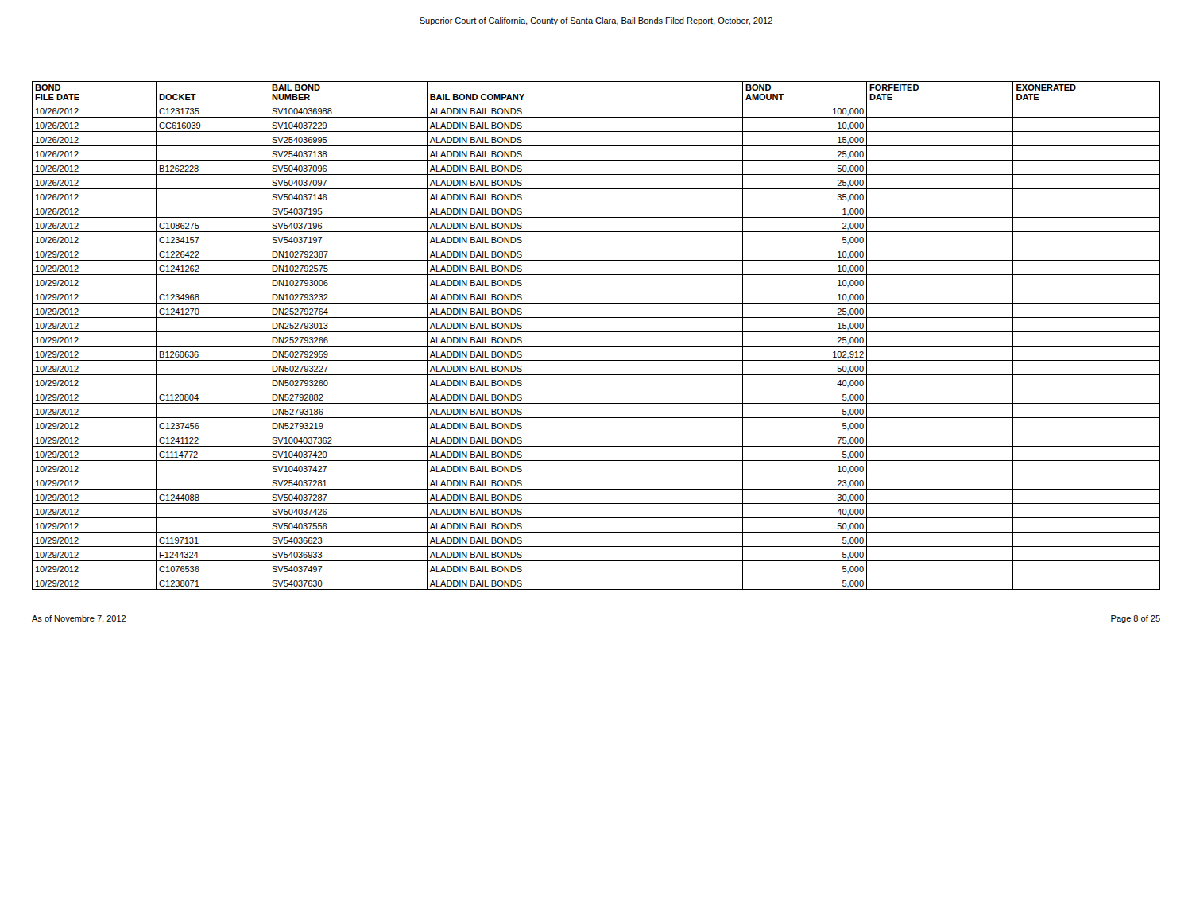Superior Court of California, County of Santa Clara, Bail Bonds Filed Report, October, 2012
| BOND FILE DATE | DOCKET | BAIL BOND NUMBER | BAIL BOND COMPANY | BOND AMOUNT | FORFEITED DATE | EXONERATED DATE |
| --- | --- | --- | --- | --- | --- | --- |
| 10/26/2012 | C1231735 | SV1004036988 | ALADDIN BAIL BONDS | 100,000 | | |
| 10/26/2012 | CC616039 | SV104037229 | ALADDIN BAIL BONDS | 10,000 | | |
| 10/26/2012 | | SV254036995 | ALADDIN BAIL BONDS | 15,000 | | |
| 10/26/2012 | | SV254037138 | ALADDIN BAIL BONDS | 25,000 | | |
| 10/26/2012 | B1262228 | SV504037096 | ALADDIN BAIL BONDS | 50,000 | | |
| 10/26/2012 | | SV504037097 | ALADDIN BAIL BONDS | 25,000 | | |
| 10/26/2012 | | SV504037146 | ALADDIN BAIL BONDS | 35,000 | | |
| 10/26/2012 | | SV54037195 | ALADDIN BAIL BONDS | 1,000 | | |
| 10/26/2012 | C1086275 | SV54037196 | ALADDIN BAIL BONDS | 2,000 | | |
| 10/26/2012 | C1234157 | SV54037197 | ALADDIN BAIL BONDS | 5,000 | | |
| 10/29/2012 | C1226422 | DN102792387 | ALADDIN BAIL BONDS | 10,000 | | |
| 10/29/2012 | C1241262 | DN102792575 | ALADDIN BAIL BONDS | 10,000 | | |
| 10/29/2012 | | DN102793006 | ALADDIN BAIL BONDS | 10,000 | | |
| 10/29/2012 | C1234968 | DN102793232 | ALADDIN BAIL BONDS | 10,000 | | |
| 10/29/2012 | C1241270 | DN252792764 | ALADDIN BAIL BONDS | 25,000 | | |
| 10/29/2012 | | DN252793013 | ALADDIN BAIL BONDS | 15,000 | | |
| 10/29/2012 | | DN252793266 | ALADDIN BAIL BONDS | 25,000 | | |
| 10/29/2012 | B1260636 | DN502792959 | ALADDIN BAIL BONDS | 102,912 | | |
| 10/29/2012 | | DN502793227 | ALADDIN BAIL BONDS | 50,000 | | |
| 10/29/2012 | | DN502793260 | ALADDIN BAIL BONDS | 40,000 | | |
| 10/29/2012 | C1120804 | DN52792882 | ALADDIN BAIL BONDS | 5,000 | | |
| 10/29/2012 | | DN52793186 | ALADDIN BAIL BONDS | 5,000 | | |
| 10/29/2012 | C1237456 | DN52793219 | ALADDIN BAIL BONDS | 5,000 | | |
| 10/29/2012 | C1241122 | SV1004037362 | ALADDIN BAIL BONDS | 75,000 | | |
| 10/29/2012 | C1114772 | SV104037420 | ALADDIN BAIL BONDS | 5,000 | | |
| 10/29/2012 | | SV104037427 | ALADDIN BAIL BONDS | 10,000 | | |
| 10/29/2012 | | SV254037281 | ALADDIN BAIL BONDS | 23,000 | | |
| 10/29/2012 | C1244088 | SV504037287 | ALADDIN BAIL BONDS | 30,000 | | |
| 10/29/2012 | | SV504037426 | ALADDIN BAIL BONDS | 40,000 | | |
| 10/29/2012 | | SV504037556 | ALADDIN BAIL BONDS | 50,000 | | |
| 10/29/2012 | C1197131 | SV54036623 | ALADDIN BAIL BONDS | 5,000 | | |
| 10/29/2012 | F1244324 | SV54036933 | ALADDIN BAIL BONDS | 5,000 | | |
| 10/29/2012 | C1076536 | SV54037497 | ALADDIN BAIL BONDS | 5,000 | | |
| 10/29/2012 | C1238071 | SV54037630 | ALADDIN BAIL BONDS | 5,000 | | |
As of Novembre 7, 2012 Page 8 of 25